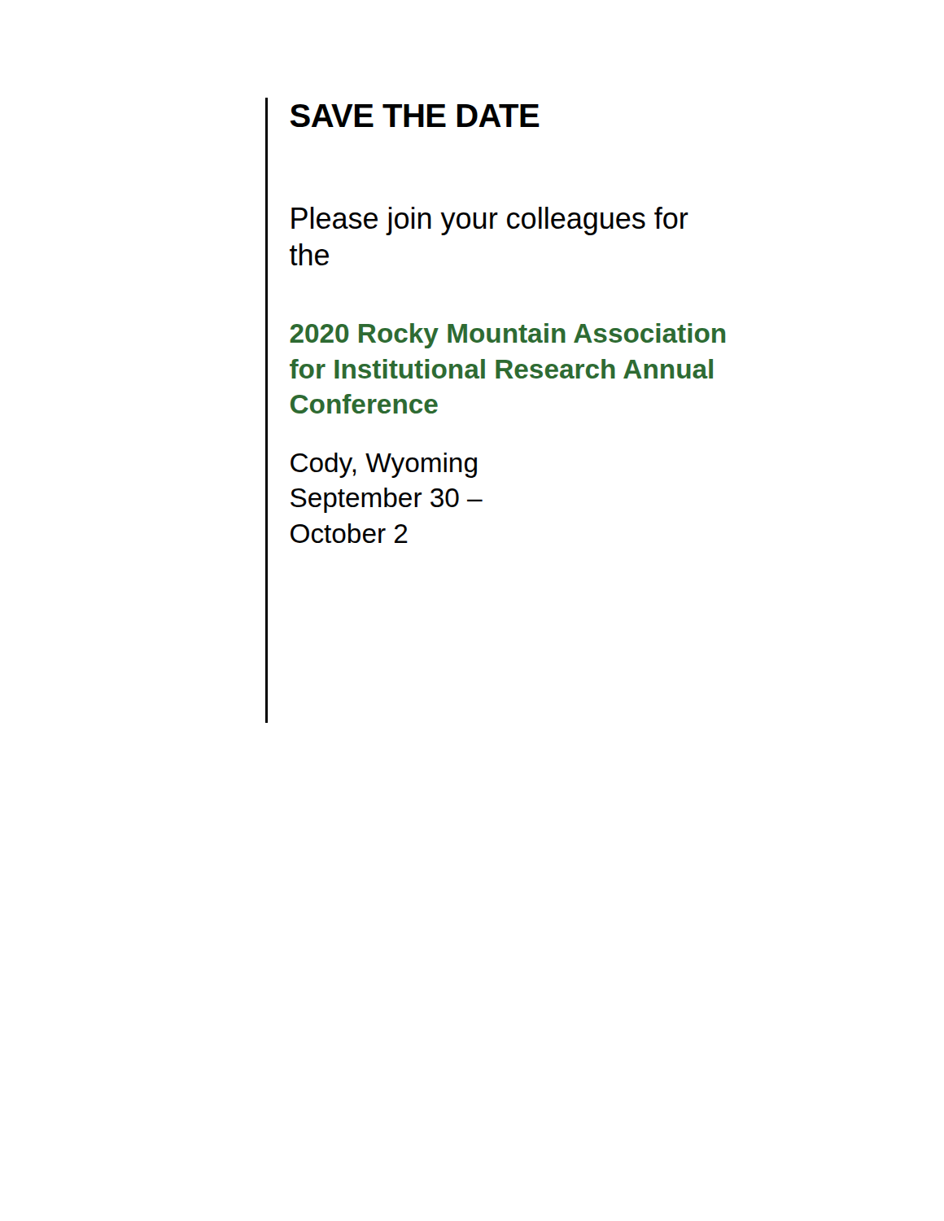SAVE THE DATE
Please join your colleagues for the
2020 Rocky Mountain Association for Institutional Research Annual Conference
Cody, Wyoming
September 30 –
October 2